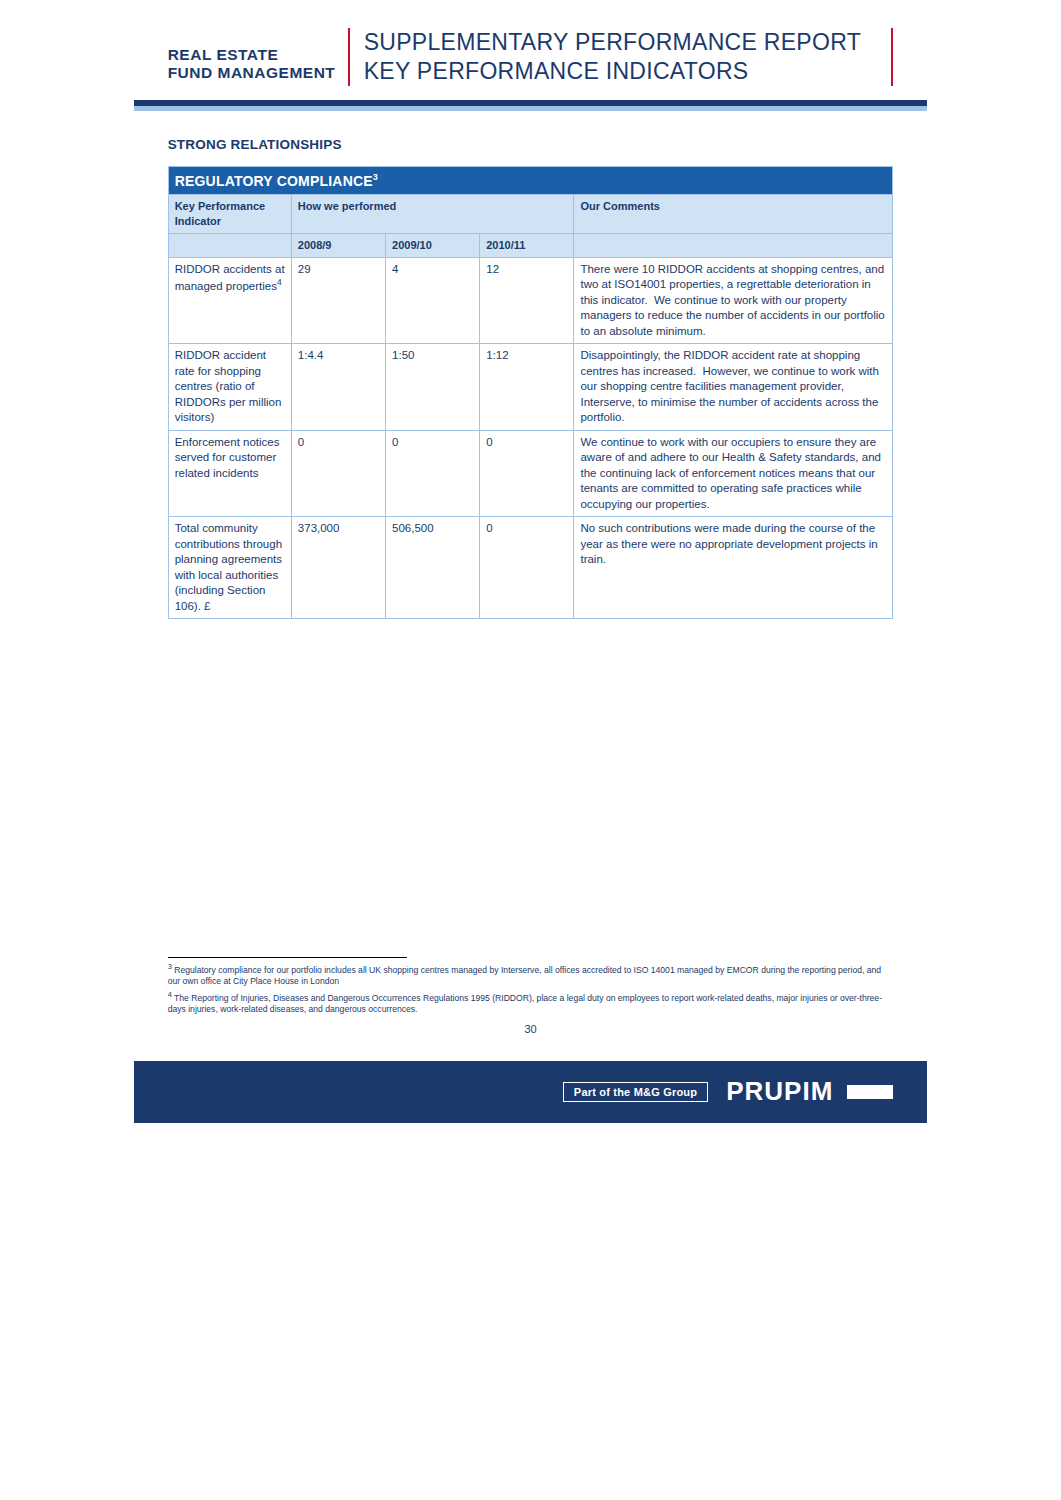REAL ESTATE
FUND MANAGEMENT
SUPPLEMENTARY PERFORMANCE REPORT
KEY PERFORMANCE INDICATORS
STRONG RELATIONSHIPS
| REGULATORY COMPLIANCE 3 |
| Key Performance Indicator | How we performed | Our Comments |
| | 2008/9 | 2009/10 | 2010/11 | |
| RIDDOR accidents at managed properties 4 | 29 | 4 | 12 | There were 10 RIDDOR accidents at shopping centres, and two at ISO14001 properties, a regrettable deterioration in this indicator. We continue to work with our property managers to reduce the number of accidents in our portfolio to an absolute minimum. |
| RIDDOR accident rate for shopping centres (ratio of RIDDORs per million visitors) | 1:4.4 | 1:50 | 1:12 | Disappointingly, the RIDDOR accident rate at shopping centres has increased. However, we continue to work with our shopping centre facilities management provider, Interserve, to minimise the number of accidents across the portfolio. |
| Enforcement notices served for customer related incidents | 0 | 0 | 0 | We continue to work with our occupiers to ensure they are aware of and adhere to our Health & Safety standards, and the continuing lack of enforcement notices means that our tenants are committed to operating safe practices while occupying our properties. |
| Total community contributions through planning agreements with local authorities (including Section 106). £ | 373,000 | 506,500 | 0 | No such contributions were made during the course of the year as there were no appropriate development projects in train. |
3 Regulatory compliance for our portfolio includes all UK shopping centres managed by Interserve, all offices accredited to ISO 14001 managed by EMCOR during the reporting period, and our own office at City Place House in London
4 The Reporting of Injuries, Diseases and Dangerous Occurrences Regulations 1995 (RIDDOR), place a legal duty on employees to report work-related deaths, major injuries or over-three-days injuries, work-related diseases, and dangerous occurrences.
30
Part of the M&G Group
PRUPIM